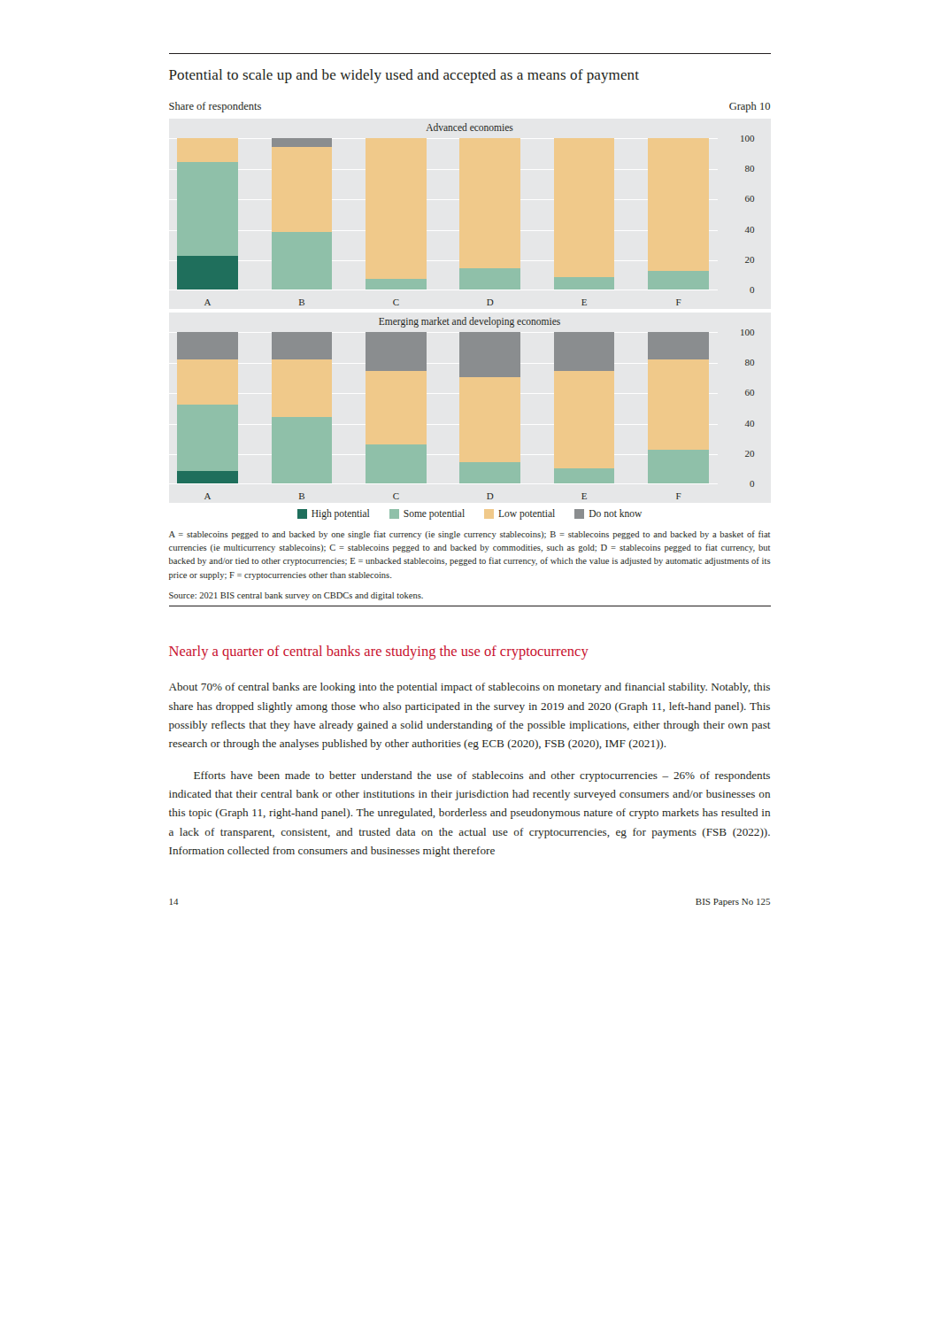Potential to scale up and be widely used and accepted as a means of payment
Share of respondents
Graph 10
Advanced economies
100 80 60 40 20 0
ABCDEF
Emerging market and developing economies
100 80 60 40 20 0
ABCDEF
High potential
Some potential
Low potential
Do not know
A = stablecoins pegged to and backed by one single fiat currency (ie single currency stablecoins); B = stablecoins pegged to and backed by a basket of fiat currencies (ie multicurrency stablecoins); C = stablecoins pegged to and backed by commodities, such as gold; D = stablecoins pegged to fiat currency, but backed by and/or tied to other cryptocurrencies; E = unbacked stablecoins, pegged to fiat currency, of which the value is adjusted by automatic adjustments of its price or supply; F = cryptocurrencies other than stablecoins.
Source: 2021 BIS central bank survey on CBDCs and digital tokens.
Nearly a quarter of central banks are studying the use of cryptocurrency
About 70% of central banks are looking into the potential impact of stablecoins on monetary and financial stability. Notably, this share has dropped slightly among those who also participated in the survey in 2019 and 2020 (Graph 11, left-hand panel). This possibly reflects that they have already gained a solid understanding of the possible implications, either through their own past research or through the analyses published by other authorities (eg ECB (2020), FSB (2020), IMF (2021)).
Efforts have been made to better understand the use of stablecoins and other cryptocurrencies – 26% of respondents indicated that their central bank or other institutions in their jurisdiction had recently surveyed consumers and/or businesses on this topic (Graph 11, right-hand panel). The unregulated, borderless and pseudonymous nature of crypto markets has resulted in a lack of transparent, consistent, and trusted data on the actual use of cryptocurrencies, eg for payments (FSB (2022)). Information collected from consumers and businesses might therefore
14
BIS Papers No 125